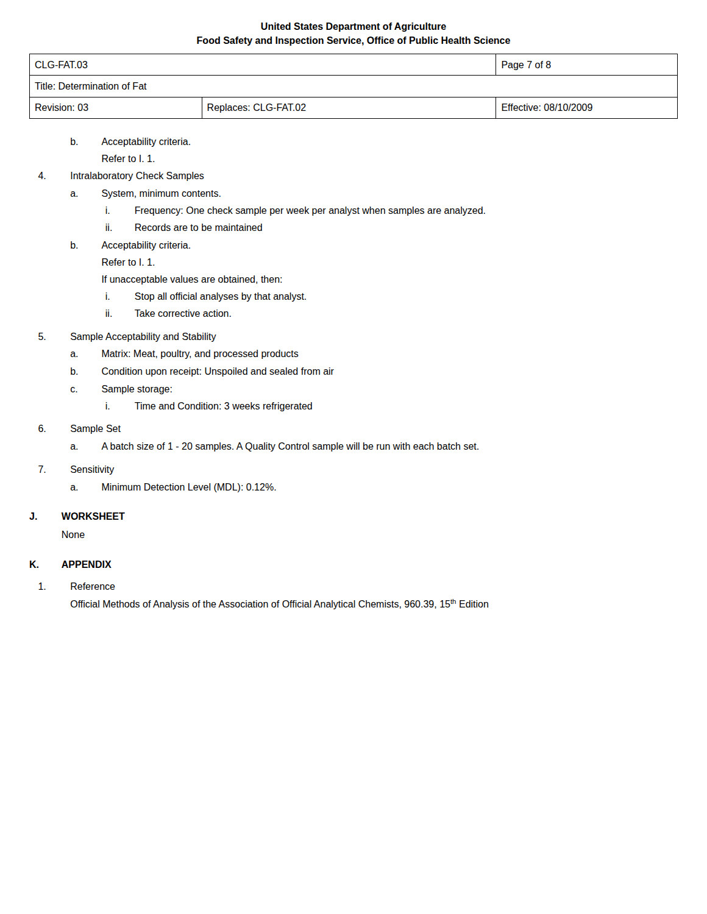United States Department of Agriculture
Food Safety and Inspection Service, Office of Public Health Science
| CLG-FAT.03 | Page 7 of 8 |
| Title: Determination of Fat |
| Revision: 03 | Replaces: CLG-FAT.02 | Effective: 08/10/2009 |
b. Acceptability criteria.
Refer to I. 1.
4. Intralaboratory Check Samples
a. System, minimum contents.
i. Frequency: One check sample per week per analyst when samples are analyzed.
ii. Records are to be maintained
b. Acceptability criteria.
Refer to I. 1.
If unacceptable values are obtained, then:
i. Stop all official analyses by that analyst.
ii. Take corrective action.
5. Sample Acceptability and Stability
a. Matrix: Meat, poultry, and processed products
b. Condition upon receipt: Unspoiled and sealed from air
c. Sample storage:
i. Time and Condition: 3 weeks refrigerated
6. Sample Set
a. A batch size of 1 - 20 samples. A Quality Control sample will be run with each batch set.
7. Sensitivity
a. Minimum Detection Level (MDL): 0.12%.
J. WORKSHEET
None
K. APPENDIX
1.
Reference
Official Methods of Analysis of the Association of Official Analytical Chemists, 960.39, 15th Edition